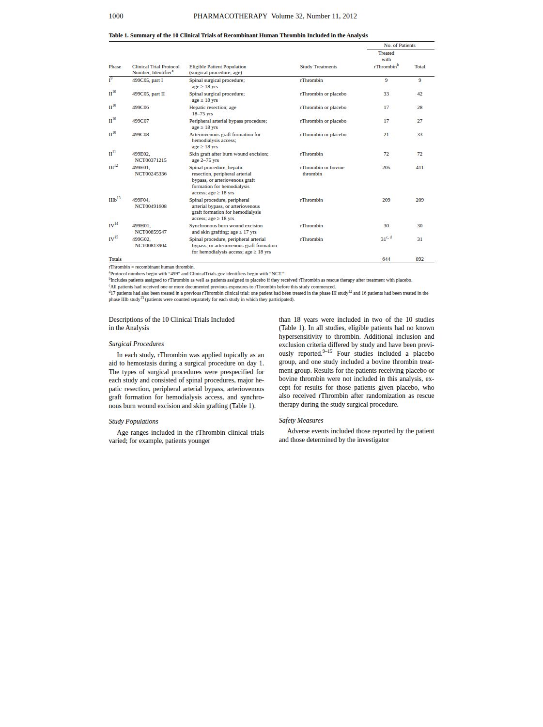1000 PHARMACOTHERAPY Volume 32, Number 11, 2012
Table 1. Summary of the 10 Clinical Trials of Recombinant Human Thrombin Included in the Analysis
| | No. of Patients |
| --- | --- |
| | | | | Treated with | |
| Phase | Clinical Trial Protocol Number, Identifier a | Eligible Patient Population (surgical procedure; age) | Study Treatments | rThrombin b | Total |
| I 9 | 499C05, part I | Spinal surgical procedure; age ≥ 18 yrs | rThrombin | 9 | 9 |
| II 10 | 499C05, part II | Spinal surgical procedure; age ≥ 18 yrs | rThrombin or placebo | 33 | 42 |
| II 10 | 499C06 | Hepatic resection; age 18–75 yrs | rThrombin or placebo | 17 | 28 |
| II 10 | 499C07 | Peripheral arterial bypass procedure; age ≥ 18 yrs | rThrombin or placebo | 17 | 27 |
| II 10 | 499C08 | Arteriovenous graft formation for hemodialysis access; age ≥ 18 yrs | rThrombin or placebo | 21 | 33 |
| II 11 | 499E02, NCT00371215 | Skin graft after burn wound excision; age 2–75 yrs | rThrombin | 72 | 72 |
| III 12 | 499E01, NCT00245336 | Spinal procedure, hepatic resection, peripheral arterial bypass, or arteriovenous graft formation for hemodialysis access; age ≥ 18 yrs | rThrombin or bovine thrombin | 205 | 411 |
| IIIb 13 | 499F04, NCT00491608 | Spinal procedure, peripheral arterial bypass, or arteriovenous graft formation for hemodialysis access; age ≥ 18 yrs | rThrombin | 209 | 209 |
| IV 14 | 499H01, NCT00859547 | Synchronous burn wound excision and skin grafting; age ≤ 17 yrs | rThrombin | 30 | 30 |
| IV 15 | 499G02, NCT00813904 | Spinal procedure, peripheral arterial bypass, or arteriovenous graft formation for hemodialysis access; age ≥ 18 yrs | rThrombin | 31 c, d | 31 |
| Totals | | | | 644 | 892 |
rThrombin = recombinant human thrombin.
aProtocol numbers begin with “499” and ClinicalTrials.gov identifiers begin with “NCT.”
bIncludes patients assigned to rThrombin as well as patients assigned to placebo if they received rThrombin as rescue therapy after treatment with placebo.
cAll patients had received one or more documented previous exposures to rThrombin before this study commenced.
d17 patients had also been treated in a previous rThrombin clinical trial: one patient had been treated in the phase III study12 and 16 patients had been treated in the phase IIIb study13 (patients were counted separately for each study in which they participated).
Descriptions of the 10 Clinical Trials Included
in the Analysis
Surgical Procedures
In each study, rThrombin was applied topically as an aid to hemostasis during a surgical procedure on day 1. The types of surgical procedures were prespecified for each study and consisted of spinal procedures, major hepatic resection, peripheral arterial bypass, arteriovenous graft formation for hemodialysis access, and synchronous burn wound excision and skin grafting (Table 1).
Study Populations
Age ranges included in the rThrombin clinical trials varied; for example, patients younger
than 18 years were included in two of the 10 studies (Table 1). In all studies, eligible patients had no known hypersensitivity to thrombin. Additional inclusion and exclusion criteria differed by study and have been previously reported.9–15 Four studies included a placebo group, and one study included a bovine thrombin treatment group. Results for the patients receiving placebo or bovine thrombin were not included in this analysis, except for results for those patients given placebo, who also received rThrombin after randomization as rescue therapy during the study surgical procedure.
Safety Measures
Adverse events included those reported by the patient and those determined by the investigator